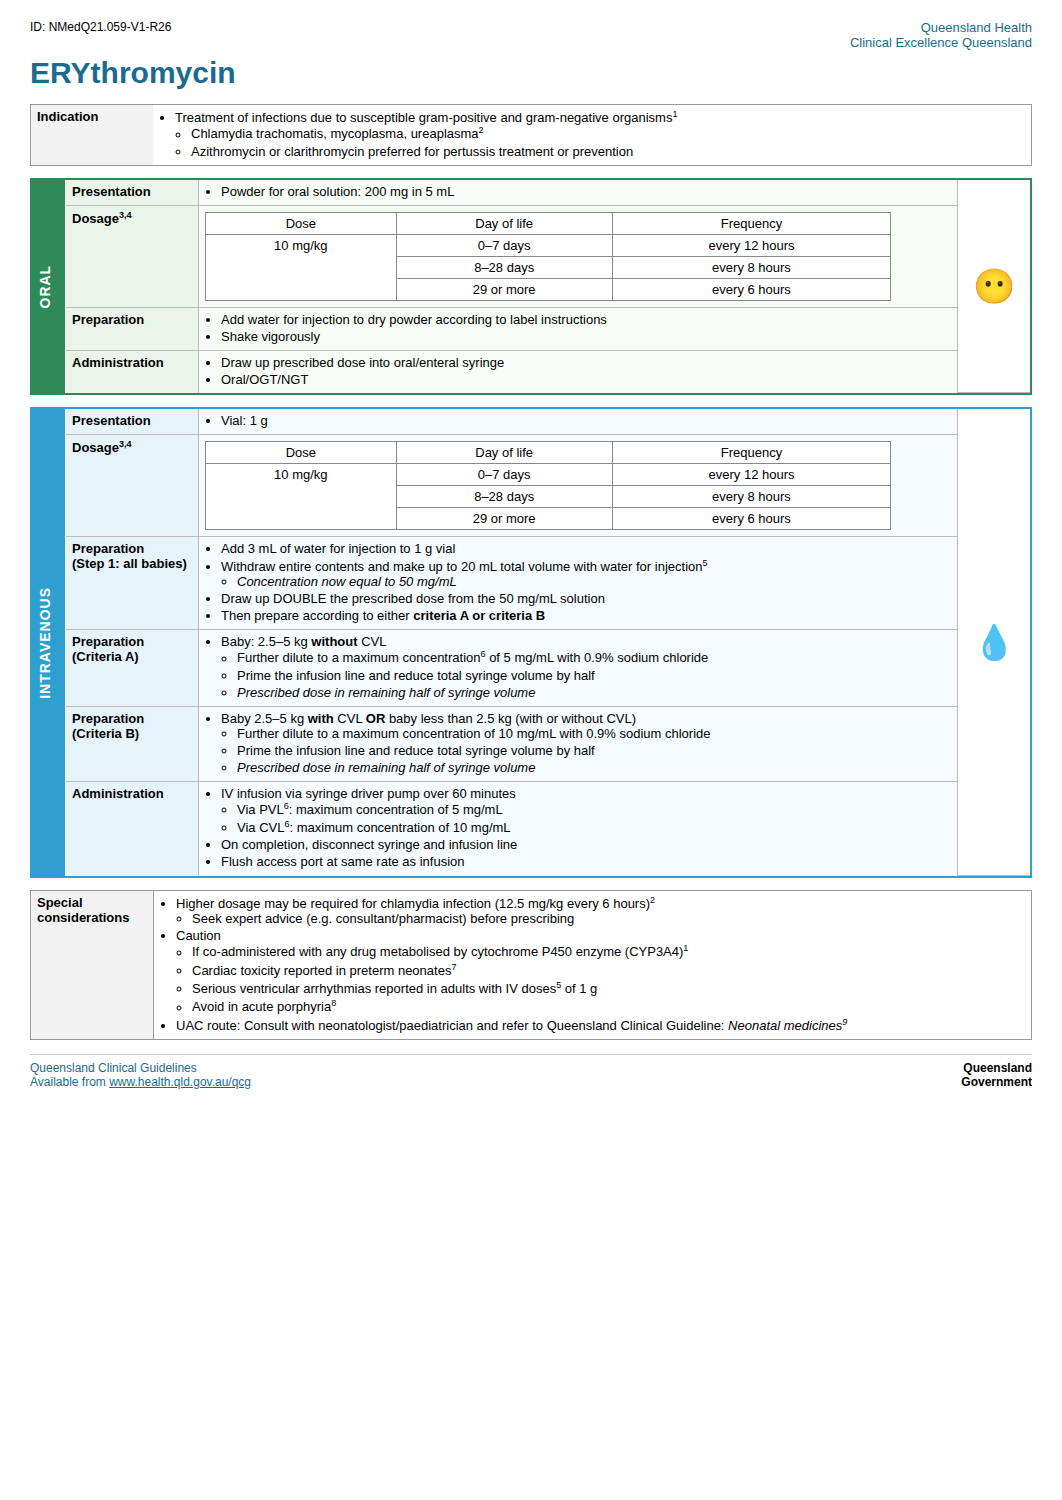ID: NMedQ21.059-V1-R26
Queensland Health
Clinical Excellence Queensland
ERYthromycin
| Indication | Treatment of infections due to susceptible gram-positive and gram-negative organisms 1 Chlamydia trachomatis, mycoplasma, ureaplasma 2 Azithromycin or clarithromycin preferred for pertussis treatment or prevention |
| ORAL | / Presentation / Powder for oral solution: 200 mg in 5 mL / 😶 / / Dosage 3,4 / / Dose / Day of life / Frequency / / --- / --- / --- / / 10 mg/kg / 0–7 days / every 12 hours / / 8–28 days / every 8 hours / / 29 or more / every 6 hours / / / Preparation / Add water for injection to dry powder according to label instructions Shake vigorously / / Administration / Draw up prescribed dose into oral/enteral syringe Oral/OGT/NGT / |
| INTRAVENOUS | / Presentation / Vial: 1 g / 💧 / / Dosage 3,4 / / Dose / Day of life / Frequency / / --- / --- / --- / / 10 mg/kg / 0–7 days / every 12 hours / / 8–28 days / every 8 hours / / 29 or more / every 6 hours / / / Preparation (Step 1: all babies) / Add 3 mL of water for injection to 1 g vial Withdraw entire contents and make up to 20 mL total volume with water for injection 5 Concentration now equal to 50 mg/mL Draw up DOUBLE the prescribed dose from the 50 mg/mL solution Then prepare according to either criteria A or criteria B / / Preparation (Criteria A) / Baby: 2.5–5 kg without CVL Further dilute to a maximum concentration 6 of 5 mg/mL with 0.9% sodium chloride Prime the infusion line and reduce total syringe volume by half Prescribed dose in remaining half of syringe volume / / Preparation (Criteria B) / Baby 2.5–5 kg with CVL OR baby less than 2.5 kg (with or without CVL) Further dilute to a maximum concentration of 10 mg/mL with 0.9% sodium chloride Prime the infusion line and reduce total syringe volume by half Prescribed dose in remaining half of syringe volume / / Administration / IV infusion via syringe driver pump over 60 minutes Via PVL 6 : maximum concentration of 5 mg/mL Via CVL 6 : maximum concentration of 10 mg/mL On completion, disconnect syringe and infusion line Flush access port at same rate as infusion / |
| Special considerations | Higher dosage may be required for chlamydia infection (12.5 mg/kg every 6 hours) 2 Seek expert advice (e.g. consultant/pharmacist) before prescribing Caution If co-administered with any drug metabolised by cytochrome P450 enzyme (CYP3A4) 1 Cardiac toxicity reported in preterm neonates 7 Serious ventricular arrhythmias reported in adults with IV doses 5 of 1 g Avoid in acute porphyria 8 UAC route: Consult with neonatologist/paediatrician and refer to Queensland Clinical Guideline: Neonatal medicines 9 |
Queensland Clinical Guidelines
Available from www.health.qld.gov.au/qcg
Queensland
Government